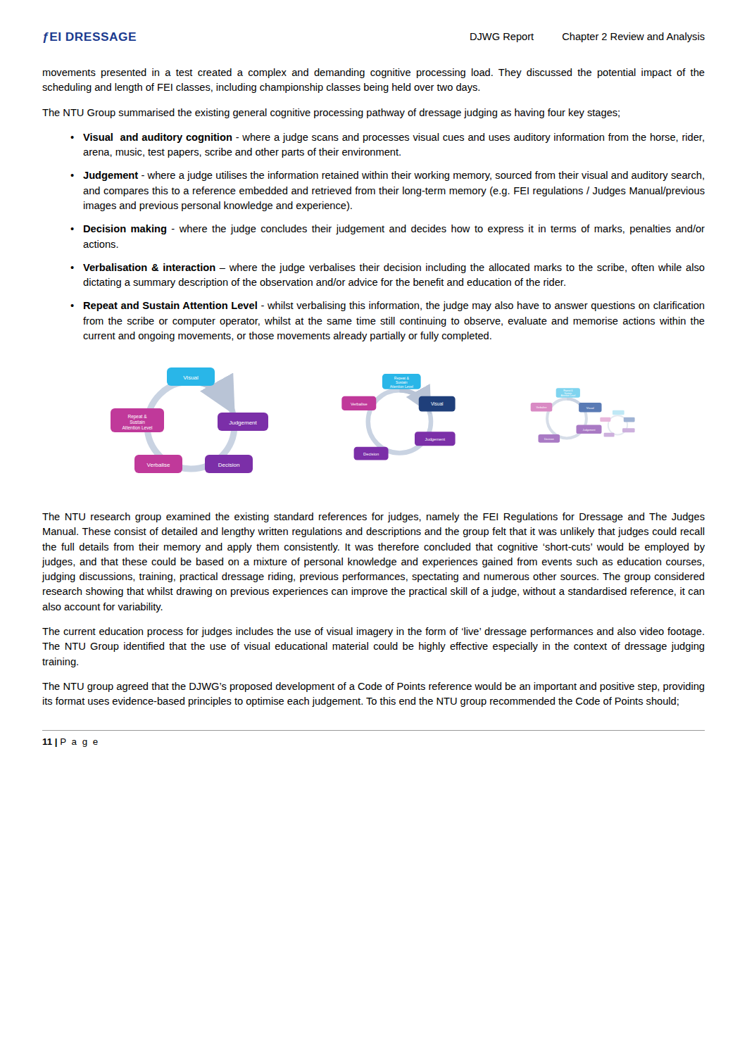ƒEI DRESSAGE
DJWG Report Chapter 2 Review and Analysis
movements presented in a test created a complex and demanding cognitive processing load. They discussed the potential impact of the scheduling and length of FEI classes, including championship classes being held over two days.
The NTU Group summarised the existing general cognitive processing pathway of dressage judging as having four key stages;
Visual and auditory cognition - where a judge scans and processes visual cues and uses auditory information from the horse, rider, arena, music, test papers, scribe and other parts of their environment.
Judgement - where a judge utilises the information retained within their working memory, sourced from their visual and auditory search, and compares this to a reference embedded and retrieved from their long-term memory (e.g. FEI regulations / Judges Manual/previous images and previous personal knowledge and experience).
Decision making - where the judge concludes their judgement and decides how to express it in terms of marks, penalties and/or actions.
Verbalisation & interaction – where the judge verbalises their decision including the allocated marks to the scribe, often while also dictating a summary description of the observation and/or advice for the benefit and education of the rider.
Repeat and Sustain Attention Level - whilst verbalising this information, the judge may also have to answer questions on clarification from the scribe or computer operator, whilst at the same time still continuing to observe, evaluate and memorise actions within the current and ongoing movements, or those movements already partially or fully completed.
Visual Judgement Decision Verbalise Repeat & Sustain Attention Level Repeat & Sustain Attention Level Visual Judgement Decision Verbalise Repeat & Sustain Attention Level Visual Judgement Decision Verbalise
The NTU research group examined the existing standard references for judges, namely the FEI Regulations for Dressage and The Judges Manual. These consist of detailed and lengthy written regulations and descriptions and the group felt that it was unlikely that judges could recall the full details from their memory and apply them consistently. It was therefore concluded that cognitive ‘short-cuts’ would be employed by judges, and that these could be based on a mixture of personal knowledge and experiences gained from events such as education courses, judging discussions, training, practical dressage riding, previous performances, spectating and numerous other sources. The group considered research showing that whilst drawing on previous experiences can improve the practical skill of a judge, without a standardised reference, it can also account for variability.
The current education process for judges includes the use of visual imagery in the form of ‘live’ dressage performances and also video footage. The NTU Group identified that the use of visual educational material could be highly effective especially in the context of dressage judging training.
The NTU group agreed that the DJWG’s proposed development of a Code of Points reference would be an important and positive step, providing its format uses evidence-based principles to optimise each judgement. To this end the NTU group recommended the Code of Points should;
11 | P a g e